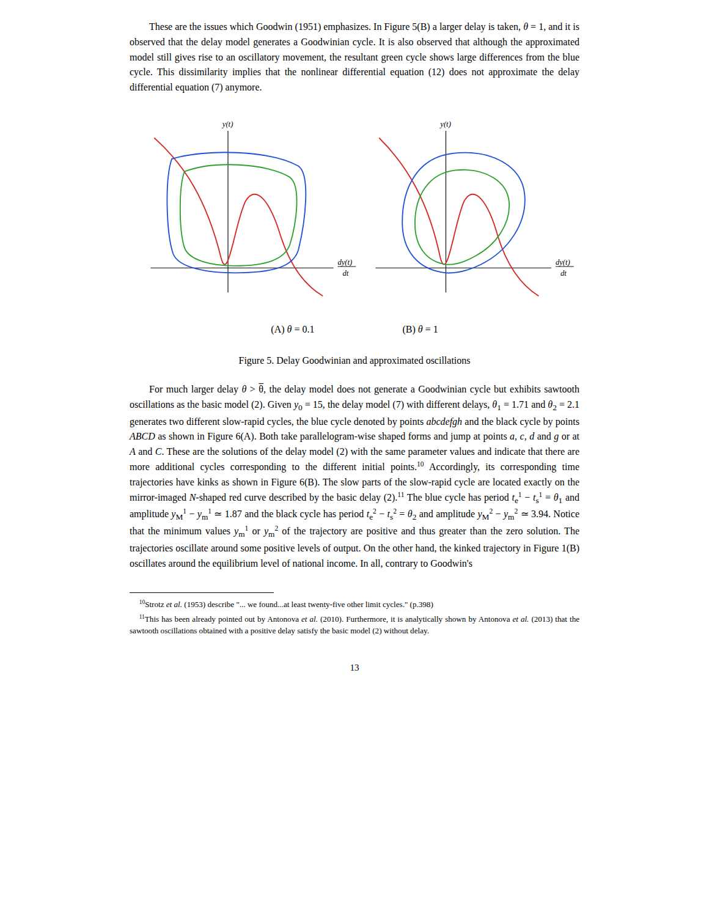These are the issues which Goodwin (1951) emphasizes. In Figure 5(B) a larger delay is taken, θ = 1, and it is observed that the delay model generates a Goodwinian cycle. It is also observed that although the approximated model still gives rise to an oscillatory movement, the resultant green cycle shows large differences from the blue cycle. This dissimilarity implies that the nonlinear differential equation (12) does not approximate the delay differential equation (7) anymore.
y(t) dy(t) dt y(t) dy(t) dt
(A) θ = 0.1 (B) θ = 1
Figure 5. Delay Goodwinian and approximated oscillations
For much larger delay θ > θ, the delay model does not generate a Goodwinian cycle but exhibits sawtooth oscillations as the basic model (2). Given y0 = 15, the delay model (7) with different delays, θ1 = 1.71 and θ2 = 2.1 generates two different slow-rapid cycles, the blue cycle denoted by points abcdefgh and the black cycle by points ABCD as shown in Figure 6(A). Both take parallelogram-wise shaped forms and jump at points a, c, d and g or at A and C. These are the solutions of the delay model (2) with the same parameter values and indicate that there are more additional cycles corresponding to the different initial points.10 Accordingly, its corresponding time trajectories have kinks as shown in Figure 6(B). The slow parts of the slow-rapid cycle are located exactly on the mirror-imaged N-shaped red curve described by the basic delay (2).11 The blue cycle has period te1 − ts1 = θ1 and amplitude yM1 − ym1 ≃ 1.87 and the black cycle has period te2 − ts2 = θ2 and amplitude yM2 − ym2 ≃ 3.94. Notice that the minimum values ym1 or ym2 of the trajectory are positive and thus greater than the zero solution. The trajectories oscillate around some positive levels of output. On the other hand, the kinked trajectory in Figure 1(B) oscillates around the equilibrium level of national income. In all, contrary to Goodwin's
10Strotz et al. (1953) describe "... we found...at least twenty-five other limit cycles." (p.398)
11This has been already pointed out by Antonova et al. (2010). Furthermore, it is analytically shown by Antonova et al. (2013) that the sawtooth oscillations obtained with a positive delay satisfy the basic model (2) without delay.
13